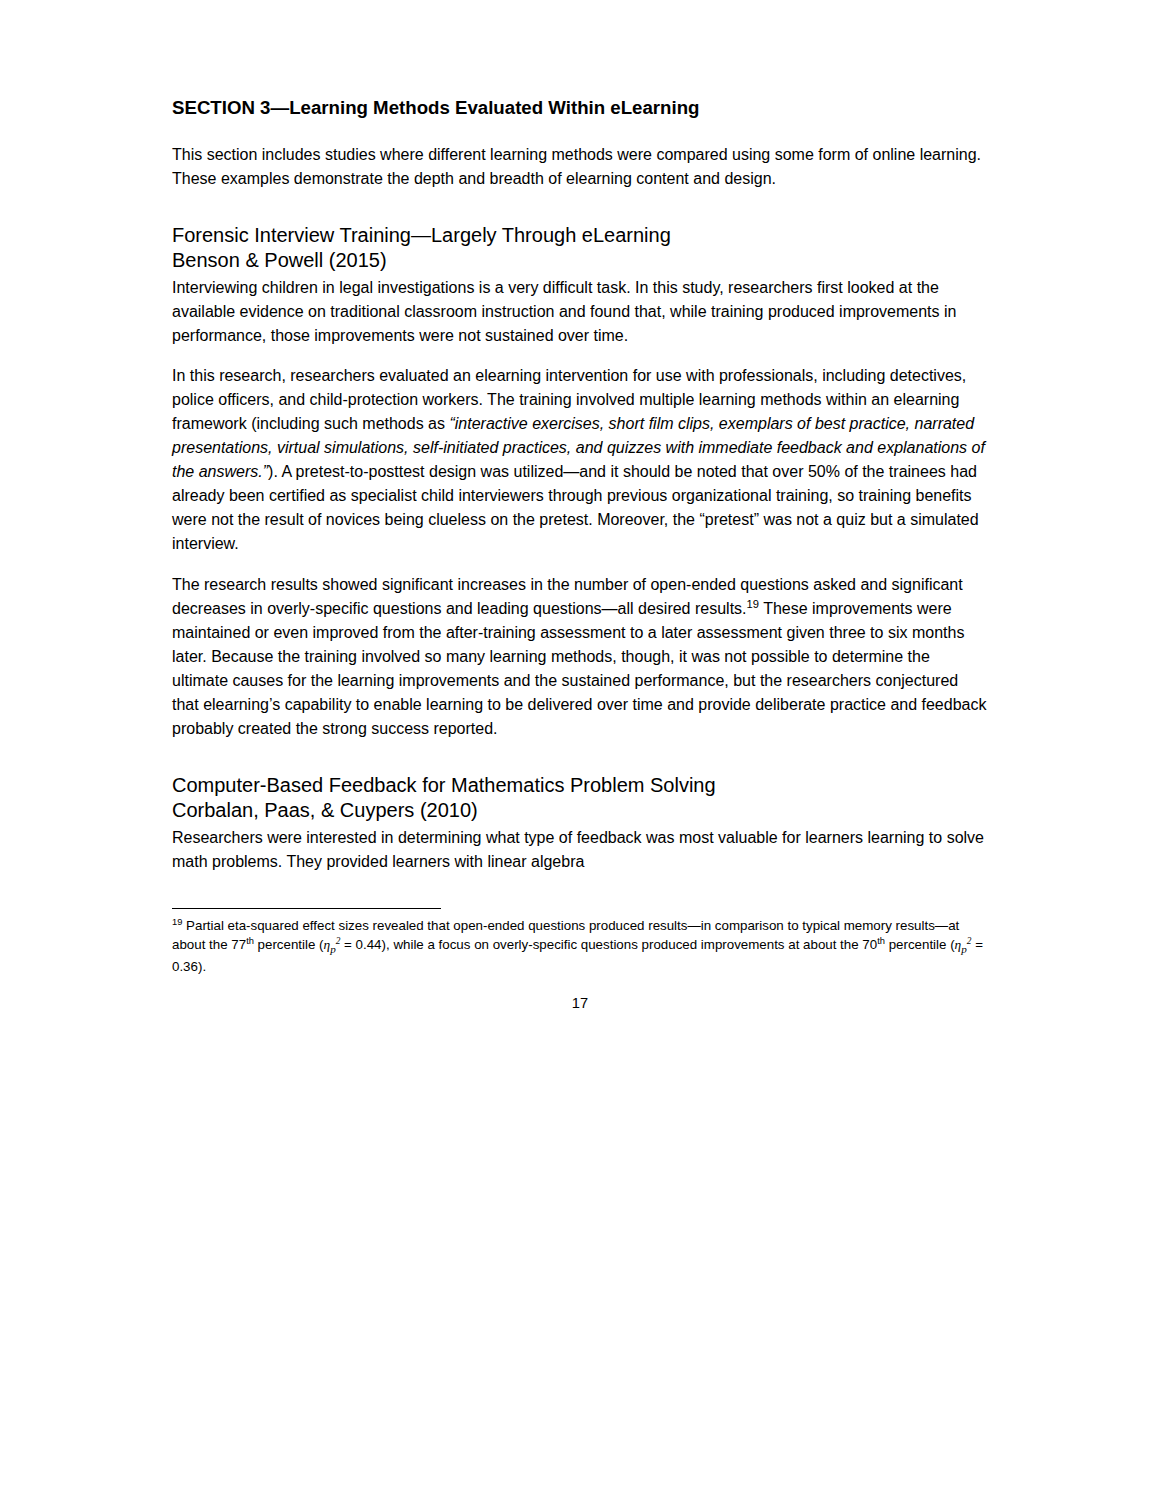SECTION 3—Learning Methods Evaluated Within eLearning
This section includes studies where different learning methods were compared using some form of online learning. These examples demonstrate the depth and breadth of elearning content and design.
Forensic Interview Training—Largely Through eLearning
Benson & Powell (2015)
Interviewing children in legal investigations is a very difficult task. In this study, researchers first looked at the available evidence on traditional classroom instruction and found that, while training produced improvements in performance, those improvements were not sustained over time.
In this research, researchers evaluated an elearning intervention for use with professionals, including detectives, police officers, and child-protection workers. The training involved multiple learning methods within an elearning framework (including such methods as “interactive exercises, short film clips, exemplars of best practice, narrated presentations, virtual simulations, self-initiated practices, and quizzes with immediate feedback and explanations of the answers.”). A pretest-to-posttest design was utilized—and it should be noted that over 50% of the trainees had already been certified as specialist child interviewers through previous organizational training, so training benefits were not the result of novices being clueless on the pretest. Moreover, the “pretest” was not a quiz but a simulated interview.
The research results showed significant increases in the number of open-ended questions asked and significant decreases in overly-specific questions and leading questions—all desired results.19 These improvements were maintained or even improved from the after-training assessment to a later assessment given three to six months later. Because the training involved so many learning methods, though, it was not possible to determine the ultimate causes for the learning improvements and the sustained performance, but the researchers conjectured that elearning’s capability to enable learning to be delivered over time and provide deliberate practice and feedback probably created the strong success reported.
Computer-Based Feedback for Mathematics Problem Solving
Corbalan, Paas, & Cuypers (2010)
Researchers were interested in determining what type of feedback was most valuable for learners learning to solve math problems. They provided learners with linear algebra
19 Partial eta-squared effect sizes revealed that open-ended questions produced results—in comparison to typical memory results—at about the 77th percentile (ηp2 = 0.44), while a focus on overly-specific questions produced improvements at about the 70th percentile (ηp2 = 0.36).
17